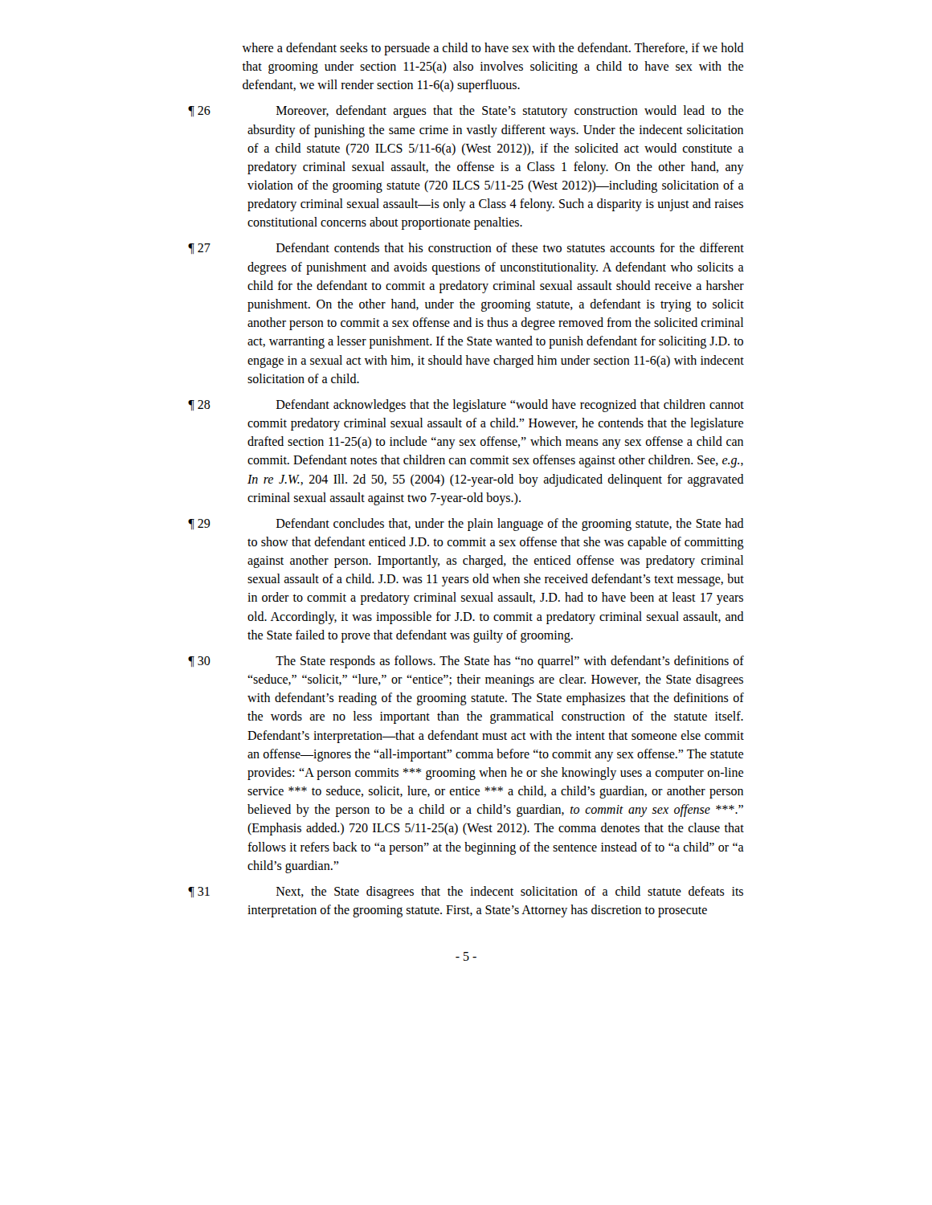where a defendant seeks to persuade a child to have sex with the defendant. Therefore, if we hold that grooming under section 11-25(a) also involves soliciting a child to have sex with the defendant, we will render section 11-6(a) superfluous.
¶ 26
Moreover, defendant argues that the State’s statutory construction would lead to the absurdity of punishing the same crime in vastly different ways. Under the indecent solicitation of a child statute (720 ILCS 5/11-6(a) (West 2012)), if the solicited act would constitute a predatory criminal sexual assault, the offense is a Class 1 felony. On the other hand, any violation of the grooming statute (720 ILCS 5/11-25 (West 2012))—including solicitation of a predatory criminal sexual assault—is only a Class 4 felony. Such a disparity is unjust and raises constitutional concerns about proportionate penalties.
¶ 27
Defendant contends that his construction of these two statutes accounts for the different degrees of punishment and avoids questions of unconstitutionality. A defendant who solicits a child for the defendant to commit a predatory criminal sexual assault should receive a harsher punishment. On the other hand, under the grooming statute, a defendant is trying to solicit another person to commit a sex offense and is thus a degree removed from the solicited criminal act, warranting a lesser punishment. If the State wanted to punish defendant for soliciting J.D. to engage in a sexual act with him, it should have charged him under section 11-6(a) with indecent solicitation of a child.
¶ 28
Defendant acknowledges that the legislature “would have recognized that children cannot commit predatory criminal sexual assault of a child.” However, he contends that the legislature drafted section 11-25(a) to include “any sex offense,” which means any sex offense a child can commit. Defendant notes that children can commit sex offenses against other children. See, e.g., In re J.W., 204 Ill. 2d 50, 55 (2004) (12-year-old boy adjudicated delinquent for aggravated criminal sexual assault against two 7-year-old boys.).
¶ 29
Defendant concludes that, under the plain language of the grooming statute, the State had to show that defendant enticed J.D. to commit a sex offense that she was capable of committing against another person. Importantly, as charged, the enticed offense was predatory criminal sexual assault of a child. J.D. was 11 years old when she received defendant’s text message, but in order to commit a predatory criminal sexual assault, J.D. had to have been at least 17 years old. Accordingly, it was impossible for J.D. to commit a predatory criminal sexual assault, and the State failed to prove that defendant was guilty of grooming.
¶ 30
The State responds as follows. The State has “no quarrel” with defendant’s definitions of “seduce,” “solicit,” “lure,” or “entice”; their meanings are clear. However, the State disagrees with defendant’s reading of the grooming statute. The State emphasizes that the definitions of the words are no less important than the grammatical construction of the statute itself. Defendant’s interpretation—that a defendant must act with the intent that someone else commit an offense—ignores the “all-important” comma before “to commit any sex offense.” The statute provides: “A person commits *** grooming when he or she knowingly uses a computer on-line service *** to seduce, solicit, lure, or entice *** a child, a child’s guardian, or another person believed by the person to be a child or a child’s guardian, to commit any sex offense ***.” (Emphasis added.) 720 ILCS 5/11-25(a) (West 2012). The comma denotes that the clause that follows it refers back to “a person” at the beginning of the sentence instead of to “a child” or “a child’s guardian.”
¶ 31
Next, the State disagrees that the indecent solicitation of a child statute defeats its interpretation of the grooming statute. First, a State’s Attorney has discretion to prosecute
- 5 -